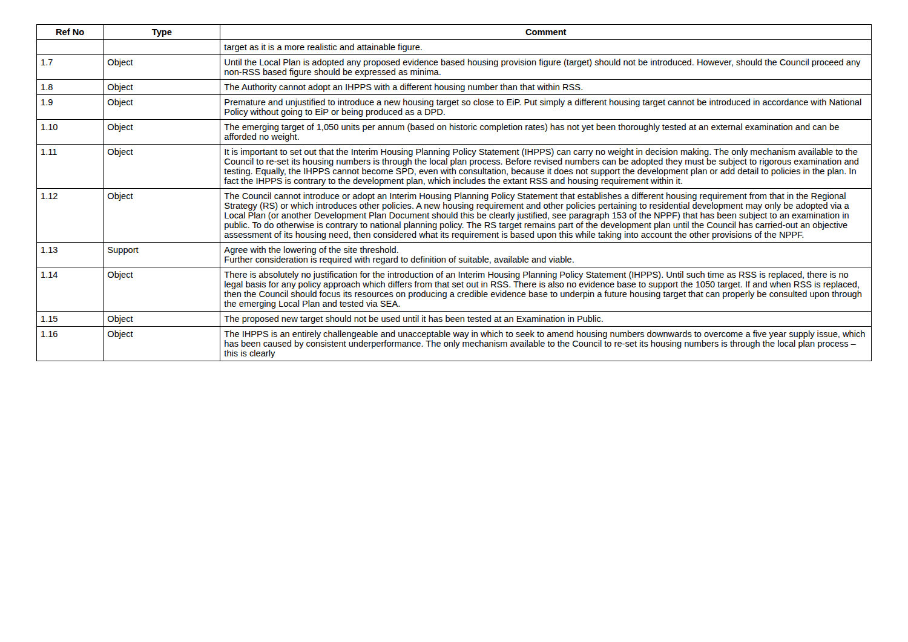Summary of representations received
| Ref No | Type | Comment |
| --- | --- | --- |
| | | target as it is a more realistic and attainable figure. |
| 1.7 | Object | Until the Local Plan is adopted any proposed evidence based housing provision figure (target) should not be introduced. However, should the Council proceed any non-RSS based figure should be expressed as minima. |
| 1.8 | Object | The Authority cannot adopt an IHPPS with a different housing number than that within RSS. |
| 1.9 | Object | Premature and unjustified to introduce a new housing target so close to EiP. Put simply a different housing target cannot be introduced in accordance with National Policy without going to EiP or being produced as a DPD. |
| 1.10 | Object | The emerging target of 1,050 units per annum (based on historic completion rates) has not yet been thoroughly tested at an external examination and can be afforded no weight. |
| 1.11 | Object | It is important to set out that the Interim Housing Planning Policy Statement (IHPPS) can carry no weight in decision making. The only mechanism available to the Council to re-set its housing numbers is through the local plan process. Before revised numbers can be adopted they must be subject to rigorous examination and testing. Equally, the IHPPS cannot become SPD, even with consultation, because it does not support the development plan or add detail to policies in the plan. In fact the IHPPS is contrary to the development plan, which includes the extant RSS and housing requirement within it. |
| 1.12 | Object | The Council cannot introduce or adopt an Interim Housing Planning Policy Statement that establishes a different housing requirement from that in the Regional Strategy (RS) or which introduces other policies. A new housing requirement and other policies pertaining to residential development may only be adopted via a Local Plan (or another Development Plan Document should this be clearly justified, see paragraph 153 of the NPPF) that has been subject to an examination in public. To do otherwise is contrary to national planning policy. The RS target remains part of the development plan until the Council has carried-out an objective assessment of its housing need, then considered what its requirement is based upon this while taking into account the other provisions of the NPPF. |
| 1.13 | Support | Agree with the lowering of the site threshold. Further consideration is required with regard to definition of suitable, available and viable. |
| 1.14 | Object | There is absolutely no justification for the introduction of an Interim Housing Planning Policy Statement (IHPPS). Until such time as RSS is replaced, there is no legal basis for any policy approach which differs from that set out in RSS. There is also no evidence base to support the 1050 target. If and when RSS is replaced, then the Council should focus its resources on producing a credible evidence base to underpin a future housing target that can properly be consulted upon through the emerging Local Plan and tested via SEA. |
| 1.15 | Object | The proposed new target should not be used until it has been tested at an Examination in Public. |
| 1.16 | Object | The IHPPS is an entirely challengeable and unacceptable way in which to seek to amend housing numbers downwards to overcome a five year supply issue, which has been caused by consistent underperformance. The only mechanism available to the Council to re-set its housing numbers is through the local plan process – this is clearly |